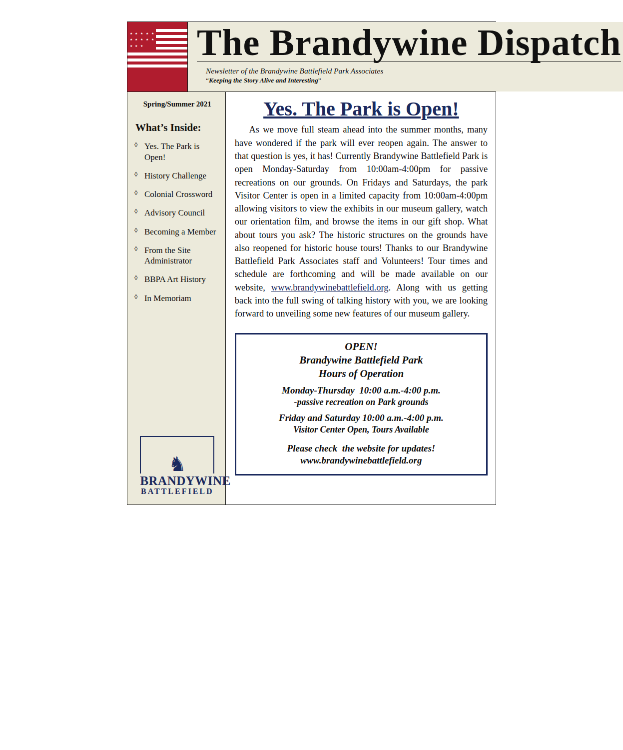★★★★★ ★★★★★ ★★★
The Brandywine Dispatch
Newsletter of the Brandywine Battlefield Park Associates
“Keeping the Story Alive and Interesting”
Spring/Summer 2021
What’s Inside:
Yes. The Park is Open!
History Challenge
Colonial Crossword
Advisory Council
Becoming a Member
From the Site Administrator
BBPA Art History
In Memoriam
♞
BRANDYWINE
BATTLEFIELD
Yes. The Park is Open!
As we move full steam ahead into the summer months, many have wondered if the park will ever reopen again. The answer to that question is yes, it has! Currently Brandywine Battlefield Park is open Monday-Saturday from 10:00am-4:00pm for passive recreations on our grounds. On Fridays and Saturdays, the park Visitor Center is open in a limited capacity from 10:00am-4:00pm allowing visitors to view the exhibits in our museum gallery, watch our orientation film, and browse the items in our gift shop. What about tours you ask? The historic structures on the grounds have also reopened for historic house tours! Thanks to our Brandywine Battlefield Park Associates staff and Volunteers! Tour times and schedule are forthcoming and will be made available on our website, www.brandywinebattlefield.org. Along with us getting back into the full swing of talking history with you, we are looking forward to unveiling some new features of our museum gallery.
OPEN!
Brandywine Battlefield Park
Hours of Operation
Monday-Thursday 10:00 a.m.-4:00 p.m.
-passive recreation on Park grounds
Friday and Saturday 10:00 a.m.-4:00 p.m.
Visitor Center Open, Tours Available
Please check the website for updates!
www.brandywinebattlefield.org